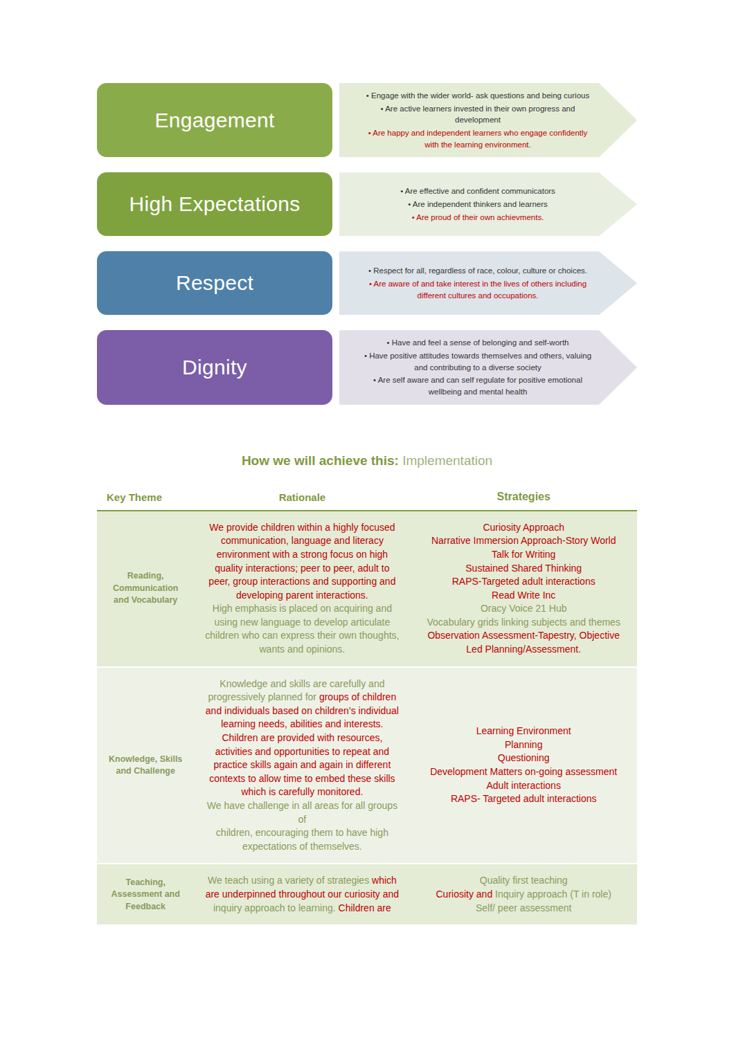Engagement
Engage with the wider world- ask questions and being curious
Are active learners invested in their own progress and development
Are happy and independent learners who engage confidently with the learning environment.
High Expectations
Are effective and confident communicators
Are independent thinkers and learners
Are proud of their own achievments.
Respect
Respect for all, regardless of race, colour, culture or choices.
Are aware of and take interest in the lives of others including different cultures and occupations.
Dignity
Have and feel a sense of belonging and self-worth
Have positive attitudes towards themselves and others, valuing and contributing to a diverse society
Are self aware and can self regulate for positive emotional wellbeing and mental health
How we will achieve this: Implementation
| Key Theme | Rationale | Strategies |
| --- | --- | --- |
| Reading, Communication and Vocabulary | We provide children within a highly focused communication, language and literacy environment with a strong focus on high quality interactions; peer to peer, adult to peer, group interactions and supporting and developing parent interactions. High emphasis is placed on acquiring and using new language to develop articulate children who can express their own thoughts, wants and opinions. | Curiosity Approach Narrative Immersion Approach-Story World Talk for Writing Sustained Shared Thinking RAPS-Targeted adult interactions Read Write Inc Oracy Voice 21 Hub Vocabulary grids linking subjects and themes Observation Assessment-Tapestry, Objective Led Planning/Assessment. |
| Knowledge, Skills and Challenge | Knowledge and skills are carefully and progressively planned for groups of children and individuals based on children’s individual learning needs, abilities and interests. Children are provided with resources, activities and opportunities to repeat and practice skills again and again in different contexts to allow time to embed these skills which is carefully monitored. We have challenge in all areas for all groups of children, encouraging them to have high expectations of themselves. | Learning Environment Planning Questioning Development Matters on-going assessment Adult interactions RAPS- Targeted adult interactions |
| Teaching, Assessment and Feedback | We teach using a variety of strategies which are underpinned throughout our curiosity and inquiry approach to learning. Children are | Quality first teaching Curiosity and Inquiry approach (T in role) Self/ peer assessment |